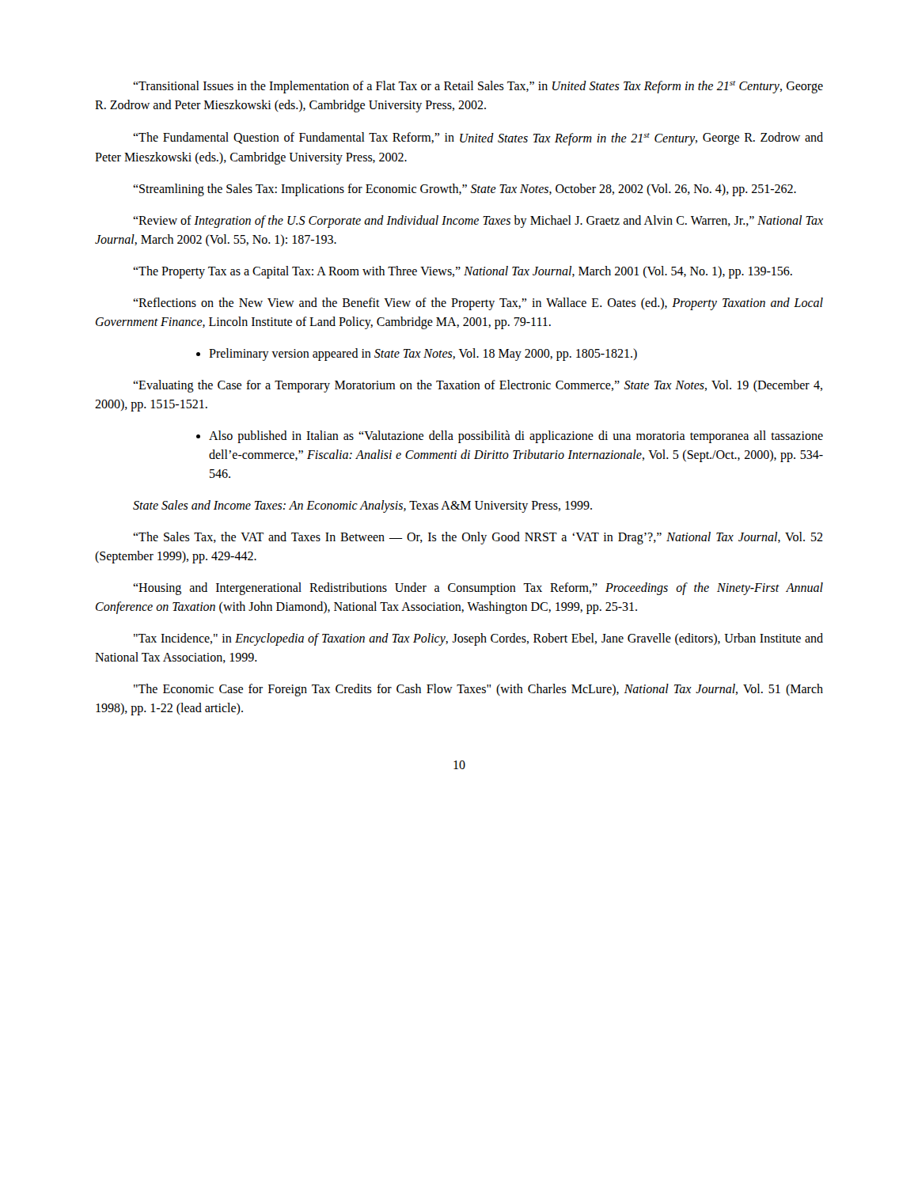“Transitional Issues in the Implementation of a Flat Tax or a Retail Sales Tax,” in United States Tax Reform in the 21st Century, George R. Zodrow and Peter Mieszkowski (eds.), Cambridge University Press, 2002.
“The Fundamental Question of Fundamental Tax Reform,” in United States Tax Reform in the 21st Century, George R. Zodrow and Peter Mieszkowski (eds.), Cambridge University Press, 2002.
“Streamlining the Sales Tax: Implications for Economic Growth,” State Tax Notes, October 28, 2002 (Vol. 26, No. 4), pp. 251-262.
“Review of Integration of the U.S Corporate and Individual Income Taxes by Michael J. Graetz and Alvin C. Warren, Jr.,” National Tax Journal, March 2002 (Vol. 55, No. 1): 187-193.
“The Property Tax as a Capital Tax: A Room with Three Views,” National Tax Journal, March 2001 (Vol. 54, No. 1), pp. 139-156.
“Reflections on the New View and the Benefit View of the Property Tax,” in Wallace E. Oates (ed.), Property Taxation and Local Government Finance, Lincoln Institute of Land Policy, Cambridge MA, 2001, pp. 79-111.
Preliminary version appeared in State Tax Notes, Vol. 18 May 2000, pp. 1805-1821.)
“Evaluating the Case for a Temporary Moratorium on the Taxation of Electronic Commerce,” State Tax Notes, Vol. 19 (December 4, 2000), pp. 1515-1521.
Also published in Italian as “Valutazione della possibilità di applicazione di una moratoria temporanea all tassazione dell’e-commerce,” Fiscalia: Analisi e Commenti di Diritto Tributario Internazionale, Vol. 5 (Sept./Oct., 2000), pp. 534-546.
State Sales and Income Taxes: An Economic Analysis, Texas A&M University Press, 1999.
“The Sales Tax, the VAT and Taxes In Between — Or, Is the Only Good NRST a ‘VAT in Drag’?,” National Tax Journal, Vol. 52 (September 1999), pp. 429-442.
“Housing and Intergenerational Redistributions Under a Consumption Tax Reform,” Proceedings of the Ninety-First Annual Conference on Taxation (with John Diamond), National Tax Association, Washington DC, 1999, pp. 25-31.
"Tax Incidence," in Encyclopedia of Taxation and Tax Policy, Joseph Cordes, Robert Ebel, Jane Gravelle (editors), Urban Institute and National Tax Association, 1999.
"The Economic Case for Foreign Tax Credits for Cash Flow Taxes" (with Charles McLure), National Tax Journal, Vol. 51 (March 1998), pp. 1-22 (lead article).
10